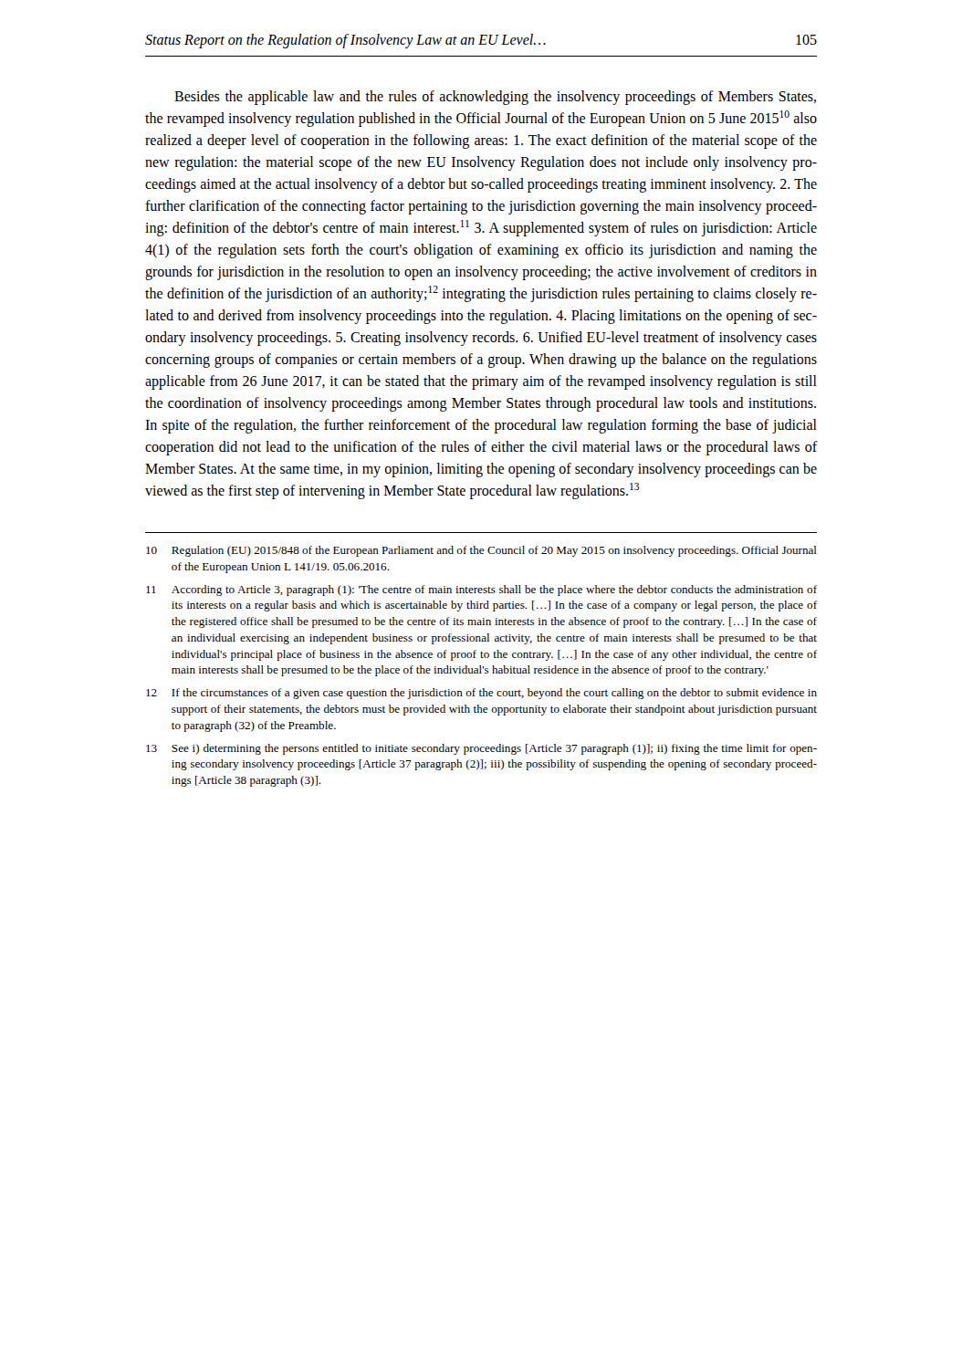Status Report on the Regulation of Insolvency Law at an EU Level… 105
Besides the applicable law and the rules of acknowledging the insolvency proceedings of Members States, the revamped insolvency regulation published in the Official Journal of the European Union on 5 June 201510 also realized a deeper level of cooperation in the following areas: 1. The exact definition of the material scope of the new regulation: the material scope of the new EU Insolvency Regulation does not include only insolvency proceedings aimed at the actual insolvency of a debtor but so-called proceedings treating imminent insolvency. 2. The further clarification of the connecting factor pertaining to the jurisdiction governing the main insolvency proceeding: definition of the debtor's centre of main interest.11 3. A supplemented system of rules on jurisdiction: Article 4(1) of the regulation sets forth the court's obligation of examining ex officio its jurisdiction and naming the grounds for jurisdiction in the resolution to open an insolvency proceeding; the active involvement of creditors in the definition of the jurisdiction of an authority;12 integrating the jurisdiction rules pertaining to claims closely related to and derived from insolvency proceedings into the regulation. 4. Placing limitations on the opening of secondary insolvency proceedings. 5. Creating insolvency records. 6. Unified EU-level treatment of insolvency cases concerning groups of companies or certain members of a group. When drawing up the balance on the regulations applicable from 26 June 2017, it can be stated that the primary aim of the revamped insolvency regulation is still the coordination of insolvency proceedings among Member States through procedural law tools and institutions. In spite of the regulation, the further reinforcement of the procedural law regulation forming the base of judicial cooperation did not lead to the unification of the rules of either the civil material laws or the procedural laws of Member States. At the same time, in my opinion, limiting the opening of secondary insolvency proceedings can be viewed as the first step of intervening in Member State procedural law regulations.13
Regulation (EU) 2015/848 of the European Parliament and of the Council of 20 May 2015 on insolvency proceedings. Official Journal of the European Union L 141/19. 05.06.2016.
According to Article 3, paragraph (1): 'The centre of main interests shall be the place where the debtor conducts the administration of its interests on a regular basis and which is ascertainable by third parties. […] In the case of a company or legal person, the place of the registered office shall be presumed to be the centre of its main interests in the absence of proof to the contrary. […] In the case of an individual exercising an independent business or professional activity, the centre of main interests shall be presumed to be that individual's principal place of business in the absence of proof to the contrary. […] In the case of any other individual, the centre of main interests shall be presumed to be the place of the individual's habitual residence in the absence of proof to the contrary.'
If the circumstances of a given case question the jurisdiction of the court, beyond the court calling on the debtor to submit evidence in support of their statements, the debtors must be provided with the opportunity to elaborate their standpoint about jurisdiction pursuant to paragraph (32) of the Preamble.
See i) determining the persons entitled to initiate secondary proceedings [Article 37 paragraph (1)]; ii) fixing the time limit for opening secondary insolvency proceedings [Article 37 paragraph (2)]; iii) the possibility of suspending the opening of secondary proceedings [Article 38 paragraph (3)].